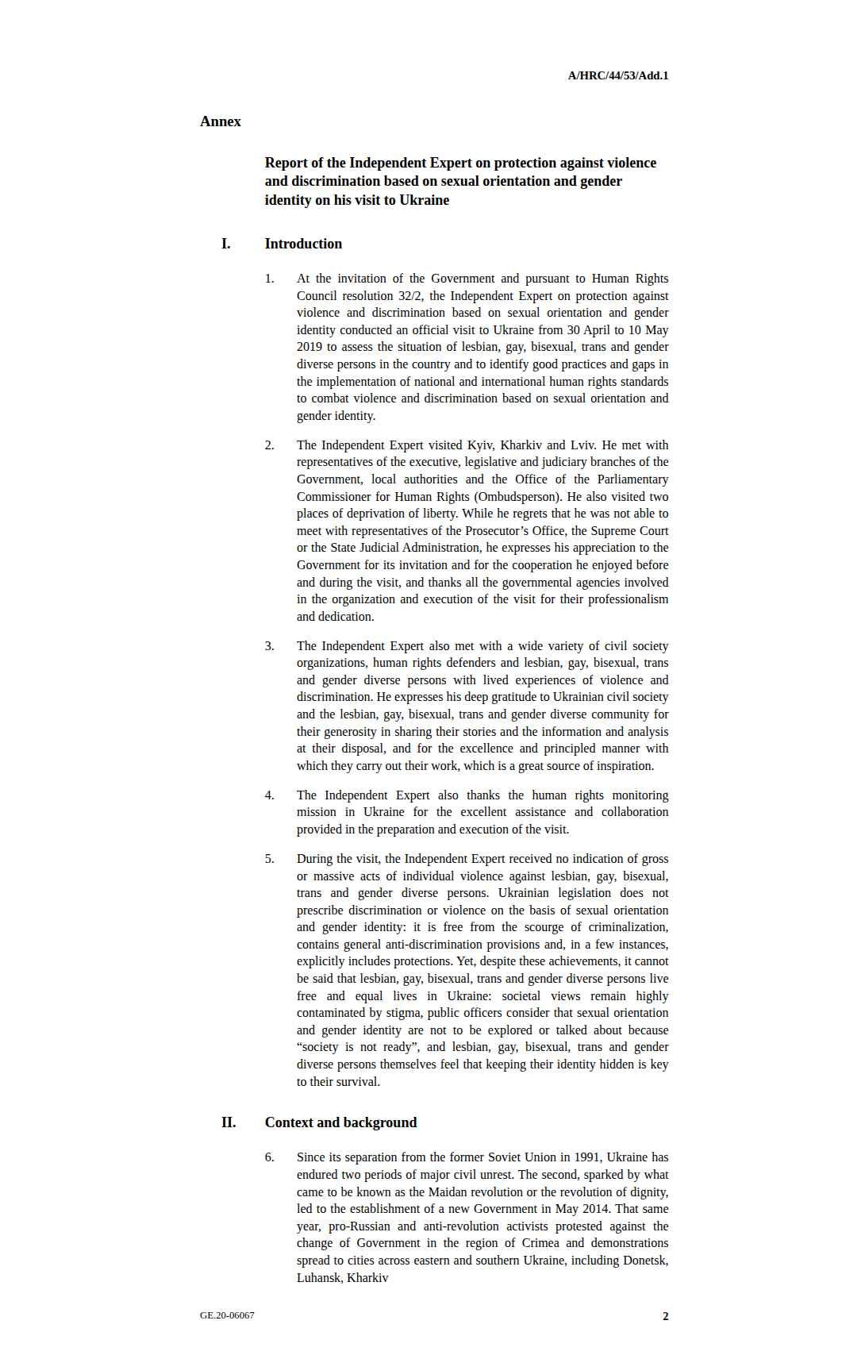A/HRC/44/53/Add.1
Annex
Report of the Independent Expert on protection against violence and discrimination based on sexual orientation and gender identity on his visit to Ukraine
I. Introduction
1. At the invitation of the Government and pursuant to Human Rights Council resolution 32/2, the Independent Expert on protection against violence and discrimination based on sexual orientation and gender identity conducted an official visit to Ukraine from 30 April to 10 May 2019 to assess the situation of lesbian, gay, bisexual, trans and gender diverse persons in the country and to identify good practices and gaps in the implementation of national and international human rights standards to combat violence and discrimination based on sexual orientation and gender identity.
2. The Independent Expert visited Kyiv, Kharkiv and Lviv. He met with representatives of the executive, legislative and judiciary branches of the Government, local authorities and the Office of the Parliamentary Commissioner for Human Rights (Ombudsperson). He also visited two places of deprivation of liberty. While he regrets that he was not able to meet with representatives of the Prosecutor’s Office, the Supreme Court or the State Judicial Administration, he expresses his appreciation to the Government for its invitation and for the cooperation he enjoyed before and during the visit, and thanks all the governmental agencies involved in the organization and execution of the visit for their professionalism and dedication.
3. The Independent Expert also met with a wide variety of civil society organizations, human rights defenders and lesbian, gay, bisexual, trans and gender diverse persons with lived experiences of violence and discrimination. He expresses his deep gratitude to Ukrainian civil society and the lesbian, gay, bisexual, trans and gender diverse community for their generosity in sharing their stories and the information and analysis at their disposal, and for the excellence and principled manner with which they carry out their work, which is a great source of inspiration.
4. The Independent Expert also thanks the human rights monitoring mission in Ukraine for the excellent assistance and collaboration provided in the preparation and execution of the visit.
5. During the visit, the Independent Expert received no indication of gross or massive acts of individual violence against lesbian, gay, bisexual, trans and gender diverse persons. Ukrainian legislation does not prescribe discrimination or violence on the basis of sexual orientation and gender identity: it is free from the scourge of criminalization, contains general anti-discrimination provisions and, in a few instances, explicitly includes protections. Yet, despite these achievements, it cannot be said that lesbian, gay, bisexual, trans and gender diverse persons live free and equal lives in Ukraine: societal views remain highly contaminated by stigma, public officers consider that sexual orientation and gender identity are not to be explored or talked about because “society is not ready”, and lesbian, gay, bisexual, trans and gender diverse persons themselves feel that keeping their identity hidden is key to their survival.
II. Context and background
6. Since its separation from the former Soviet Union in 1991, Ukraine has endured two periods of major civil unrest. The second, sparked by what came to be known as the Maidan revolution or the revolution of dignity, led to the establishment of a new Government in May 2014. That same year, pro-Russian and anti-revolution activists protested against the change of Government in the region of Crimea and demonstrations spread to cities across eastern and southern Ukraine, including Donetsk, Luhansk, Kharkiv
GE.20-06067 2